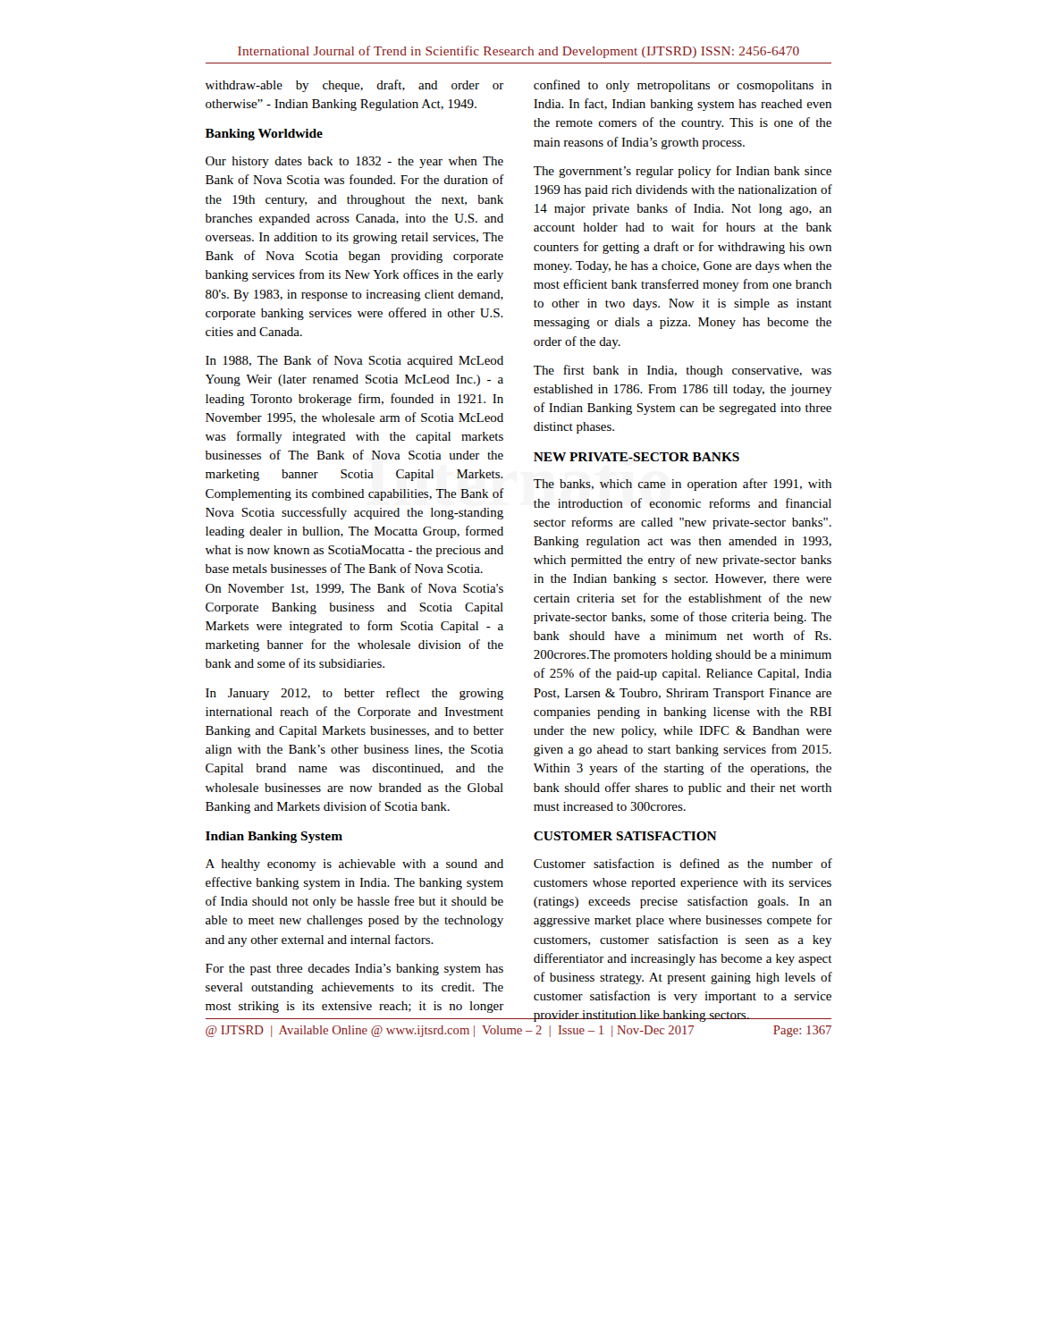International Journal of Trend in Scientific Research and Development (IJTSRD) ISSN: 2456-6470
Internatio
withdraw-able by cheque, draft, and order or otherwise” - Indian Banking Regulation Act, 1949.
Banking Worldwide
Our history dates back to 1832 - the year when The Bank of Nova Scotia was founded. For the duration of the 19th century, and throughout the next, bank branches expanded across Canada, into the U.S. and overseas. In addition to its growing retail services, The Bank of Nova Scotia began providing corporate banking services from its New York offices in the early 80's. By 1983, in response to increasing client demand, corporate banking services were offered in other U.S. cities and Canada.
In 1988, The Bank of Nova Scotia acquired McLeod Young Weir (later renamed Scotia McLeod Inc.) - a leading Toronto brokerage firm, founded in 1921. In November 1995, the wholesale arm of Scotia McLeod was formally integrated with the capital markets businesses of The Bank of Nova Scotia under the marketing banner Scotia Capital Markets. Complementing its combined capabilities, The Bank of Nova Scotia successfully acquired the long-standing leading dealer in bullion, The Mocatta Group, formed what is now known as ScotiaMocatta - the precious and base metals businesses of The Bank of Nova Scotia.
On November 1st, 1999, The Bank of Nova Scotia's Corporate Banking business and Scotia Capital Markets were integrated to form Scotia Capital - a marketing banner for the wholesale division of the bank and some of its subsidiaries.
In January 2012, to better reflect the growing international reach of the Corporate and Investment Banking and Capital Markets businesses, and to better align with the Bank’s other business lines, the Scotia Capital brand name was discontinued, and the wholesale businesses are now branded as the Global Banking and Markets division of Scotia bank.
Indian Banking System
A healthy economy is achievable with a sound and effective banking system in India. The banking system of India should not only be hassle free but it should be able to meet new challenges posed by the technology and any other external and internal factors.
For the past three decades India’s banking system has several outstanding achievements to its credit. The most striking is its extensive reach; it is no longer confined to only metropolitans or cosmopolitans in India. In fact, Indian banking system has reached even the remote comers of the country. This is one of the main reasons of India’s growth process.
The government’s regular policy for Indian bank since 1969 has paid rich dividends with the nationalization of 14 major private banks of India. Not long ago, an account holder had to wait for hours at the bank counters for getting a draft or for withdrawing his own money. Today, he has a choice, Gone are days when the most efficient bank transferred money from one branch to other in two days. Now it is simple as instant messaging or dials a pizza. Money has become the order of the day.
The first bank in India, though conservative, was established in 1786. From 1786 till today, the journey of Indian Banking System can be segregated into three distinct phases.
NEW PRIVATE-SECTOR BANKS
The banks, which came in operation after 1991, with the introduction of economic reforms and financial sector reforms are called "new private-sector banks". Banking regulation act was then amended in 1993, which permitted the entry of new private-sector banks in the Indian banking s sector. However, there were certain criteria set for the establishment of the new private-sector banks, some of those criteria being. The bank should have a minimum net worth of Rs. 200crores.The promoters holding should be a minimum of 25% of the paid-up capital. Reliance Capital, India Post, Larsen & Toubro, Shriram Transport Finance are companies pending in banking license with the RBI under the new policy, while IDFC & Bandhan were given a go ahead to start banking services from 2015. Within 3 years of the starting of the operations, the bank should offer shares to public and their net worth must increased to 300crores.
CUSTOMER SATISFACTION
Customer satisfaction is defined as the number of customers whose reported experience with its services (ratings) exceeds precise satisfaction goals. In an aggressive market place where businesses compete for customers, customer satisfaction is seen as a key differentiator and increasingly has become a key aspect of business strategy. At present gaining high levels of customer satisfaction is very important to a service provider institution like banking sectors.
@ IJTSRD | Available Online @ www.ijtsrd.com | Volume – 2 | Issue – 1 | Nov-Dec 2017
Page: 1367